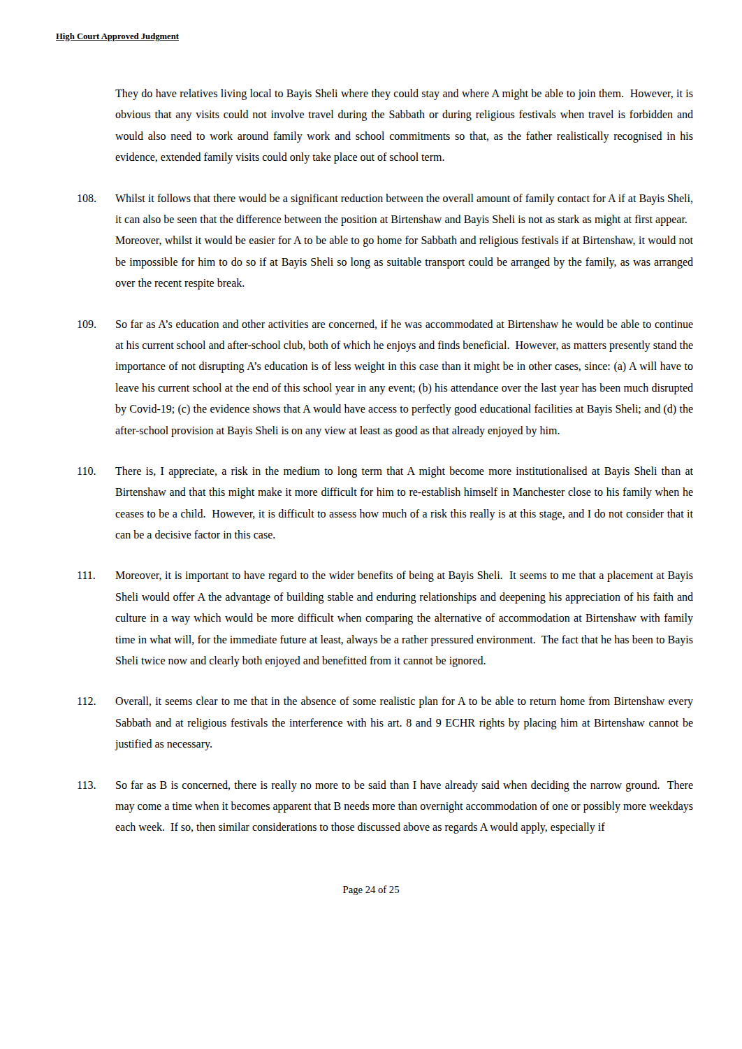High Court Approved Judgment
They do have relatives living local to Bayis Sheli where they could stay and where A might be able to join them. However, it is obvious that any visits could not involve travel during the Sabbath or during religious festivals when travel is forbidden and would also need to work around family work and school commitments so that, as the father realistically recognised in his evidence, extended family visits could only take place out of school term.
Whilst it follows that there would be a significant reduction between the overall amount of family contact for A if at Bayis Sheli, it can also be seen that the difference between the position at Birtenshaw and Bayis Sheli is not as stark as might at first appear. Moreover, whilst it would be easier for A to be able to go home for Sabbath and religious festivals if at Birtenshaw, it would not be impossible for him to do so if at Bayis Sheli so long as suitable transport could be arranged by the family, as was arranged over the recent respite break.
So far as A’s education and other activities are concerned, if he was accommodated at Birtenshaw he would be able to continue at his current school and after-school club, both of which he enjoys and finds beneficial. However, as matters presently stand the importance of not disrupting A’s education is of less weight in this case than it might be in other cases, since: (a) A will have to leave his current school at the end of this school year in any event; (b) his attendance over the last year has been much disrupted by Covid-19; (c) the evidence shows that A would have access to perfectly good educational facilities at Bayis Sheli; and (d) the after-school provision at Bayis Sheli is on any view at least as good as that already enjoyed by him.
There is, I appreciate, a risk in the medium to long term that A might become more institutionalised at Bayis Sheli than at Birtenshaw and that this might make it more difficult for him to re-establish himself in Manchester close to his family when he ceases to be a child. However, it is difficult to assess how much of a risk this really is at this stage, and I do not consider that it can be a decisive factor in this case.
Moreover, it is important to have regard to the wider benefits of being at Bayis Sheli. It seems to me that a placement at Bayis Sheli would offer A the advantage of building stable and enduring relationships and deepening his appreciation of his faith and culture in a way which would be more difficult when comparing the alternative of accommodation at Birtenshaw with family time in what will, for the immediate future at least, always be a rather pressured environment. The fact that he has been to Bayis Sheli twice now and clearly both enjoyed and benefitted from it cannot be ignored.
Overall, it seems clear to me that in the absence of some realistic plan for A to be able to return home from Birtenshaw every Sabbath and at religious festivals the interference with his art. 8 and 9 ECHR rights by placing him at Birtenshaw cannot be justified as necessary.
So far as B is concerned, there is really no more to be said than I have already said when deciding the narrow ground. There may come a time when it becomes apparent that B needs more than overnight accommodation of one or possibly more weekdays each week. If so, then similar considerations to those discussed above as regards A would apply, especially if
Page 24 of 25